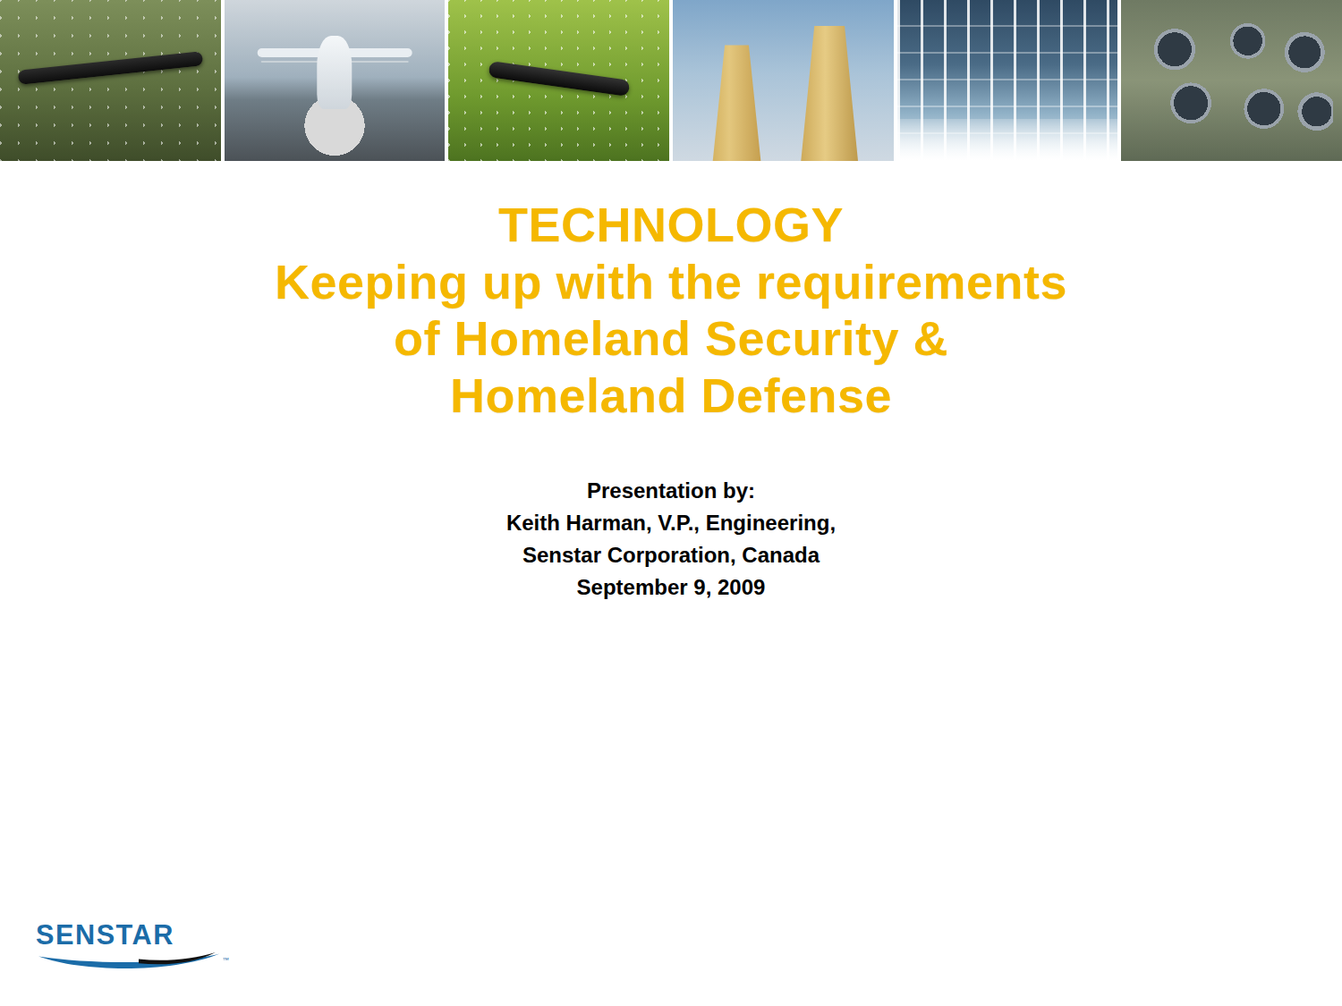TECHNOLOGY Keeping up with the requirements of Homeland Security & Homeland Defense
Presentation by:
Keith Harman, V.P., Engineering,
Senstar Corporation, Canada
September 9, 2009
SENSTAR SENSTAR ™